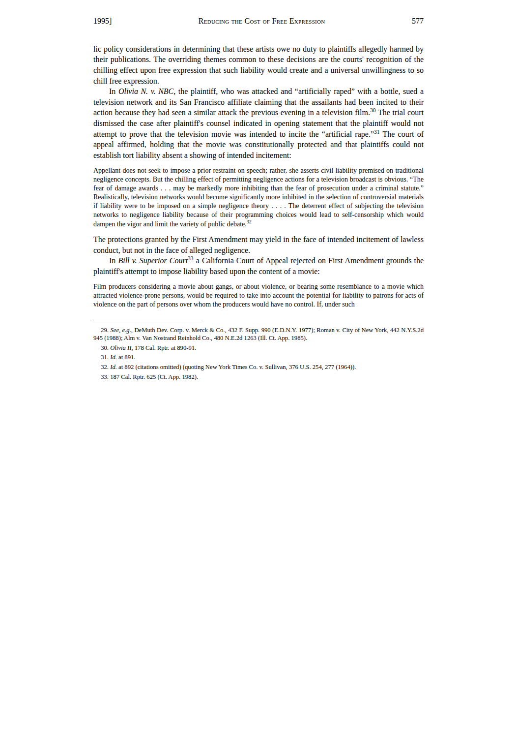1995] Reducing the Cost of Free Expression 577
lic policy considerations in determining that these artists owe no duty to plaintiffs allegedly harmed by their publications. The overriding themes common to these decisions are the courts' recognition of the chilling effect upon free expression that such liability would create and a universal unwillingness to so chill free expression.
In Olivia N. v. NBC, the plaintiff, who was attacked and “artificially raped” with a bottle, sued a television network and its San Francisco affiliate claiming that the assailants had been incited to their action because they had seen a similar attack the previous evening in a television film.30 The trial court dismissed the case after plaintiff's counsel indicated in opening statement that the plaintiff would not attempt to prove that the television movie was intended to incite the “artificial rape.”31 The court of appeal affirmed, holding that the movie was constitutionally protected and that plaintiffs could not establish tort liability absent a showing of intended incitement:
Appellant does not seek to impose a prior restraint on speech; rather, she asserts civil liability premised on traditional negligence concepts. But the chilling effect of permitting negligence actions for a television broadcast is obvious. “The fear of damage awards . . . may be markedly more inhibiting than the fear of prosecution under a criminal statute.” Realistically, television networks would become significantly more inhibited in the selection of controversial materials if liability were to be imposed on a simple negligence theory . . . . The deterrent effect of subjecting the television networks to negligence liability because of their programming choices would lead to self-censorship which would dampen the vigor and limit the variety of public debate.32
The protections granted by the First Amendment may yield in the face of intended incitement of lawless conduct, but not in the face of alleged negligence.
In Bill v. Superior Court33 a California Court of Appeal rejected on First Amendment grounds the plaintiff's attempt to impose liability based upon the content of a movie:
Film producers considering a movie about gangs, or about violence, or bearing some resemblance to a movie which attracted violence-prone persons, would be required to take into account the potential for liability to patrons for acts of violence on the part of persons over whom the producers would have no control. If, under such
29. See, e.g., DeMuth Dev. Corp. v. Merck & Co., 432 F. Supp. 990 (E.D.N.Y. 1977); Roman v. City of New York, 442 N.Y.S.2d 945 (1988); Alm v. Van Nostrand Reinhold Co., 480 N.E.2d 1263 (Ill. Ct. App. 1985).
30. Olivia II, 178 Cal. Rptr. at 890-91.
31. Id. at 891.
32. Id. at 892 (citations omitted) (quoting New York Times Co. v. Sullivan, 376 U.S. 254, 277 (1964)).
33. 187 Cal. Rptr. 625 (Ct. App. 1982).